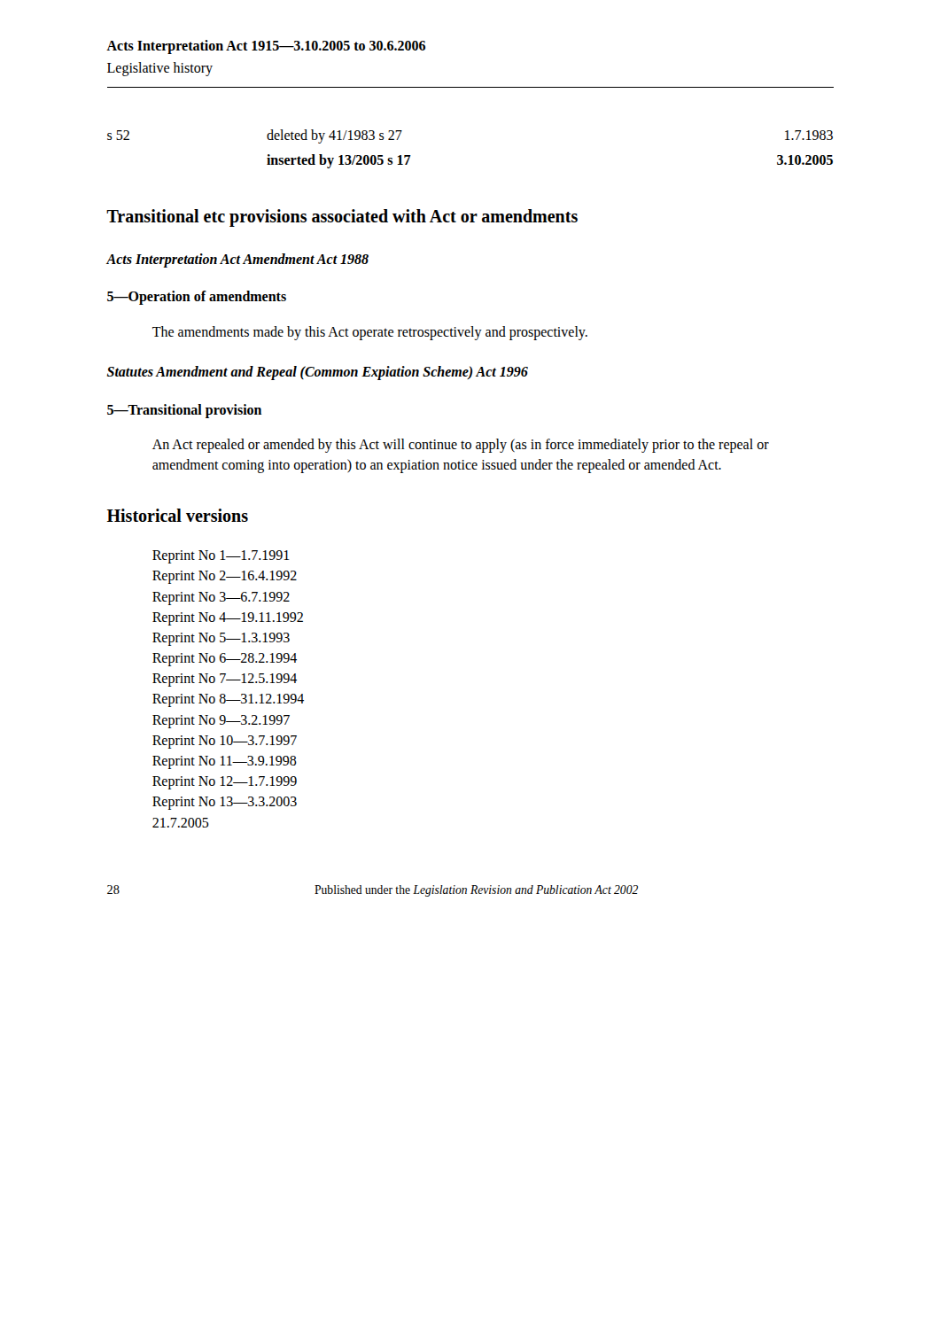Acts Interpretation Act 1915—3.10.2005 to 30.6.2006
Legislative history
| s 52 | deleted by 41/1983 s 27 | 1.7.1983 |
| | inserted by 13/2005 s 17 | 3.10.2005 |
Transitional etc provisions associated with Act or amendments
Acts Interpretation Act Amendment Act 1988
5—Operation of amendments
The amendments made by this Act operate retrospectively and prospectively.
Statutes Amendment and Repeal (Common Expiation Scheme) Act 1996
5—Transitional provision
An Act repealed or amended by this Act will continue to apply (as in force immediately prior to the repeal or amendment coming into operation) to an expiation notice issued under the repealed or amended Act.
Historical versions
Reprint No 1—1.7.1991
Reprint No 2—16.4.1992
Reprint No 3—6.7.1992
Reprint No 4—19.11.1992
Reprint No 5—1.3.1993
Reprint No 6—28.2.1994
Reprint No 7—12.5.1994
Reprint No 8—31.12.1994
Reprint No 9—3.2.1997
Reprint No 10—3.7.1997
Reprint No 11—3.9.1998
Reprint No 12—1.7.1999
Reprint No 13—3.3.2003
21.7.2005
28 Published under the Legislation Revision and Publication Act 2002